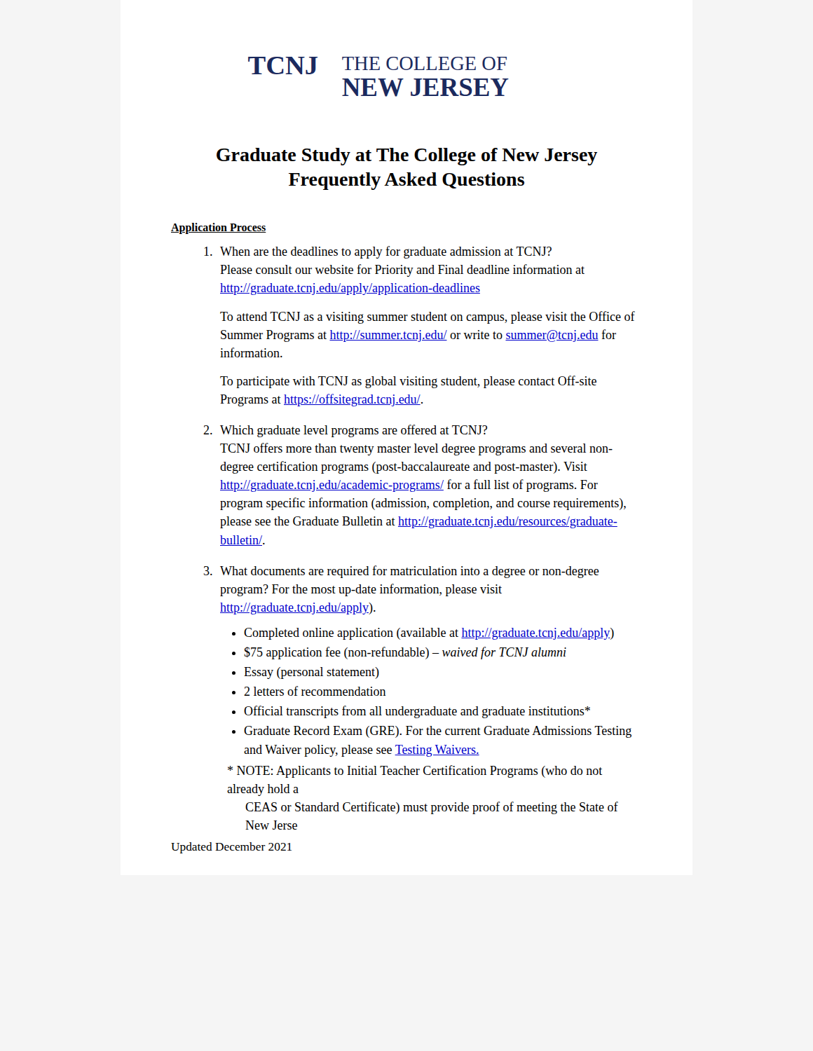Graduate Study at The College of New JerseyFrequently Asked Questions
Application Process
When are the deadlines to apply for graduate admission at TCNJ?
Please consult our website for Priority and Final deadline information at
http://graduate.tcnj.edu/apply/application-deadlines
To attend TCNJ as a visiting summer student on campus, please visit the Office of Summer Programs at http://summer.tcnj.edu/ or write to summer@tcnj.edu for information.
To participate with TCNJ as global visiting student, please contact Off-site Programs at https://offsitegrad.tcnj.edu/.
Which graduate level programs are offered at TCNJ?
TCNJ offers more than twenty master level degree programs and several non-degree certification programs (post-baccalaureate and post-master). Visit http://graduate.tcnj.edu/academic-programs/ for a full list of programs. For program specific information (admission, completion, and course requirements), please see the Graduate Bulletin at http://graduate.tcnj.edu/resources/graduate-bulletin/.
What documents are required for matriculation into a degree or non-degree program? For the most up-date information, please visit http://graduate.tcnj.edu/apply).
Completed online application (available at http://graduate.tcnj.edu/apply)
$75 application fee (non-refundable) – waived for TCNJ alumni
Essay (personal statement)
2 letters of recommendation
Official transcripts from all undergraduate and graduate institutions*
Graduate Record Exam (GRE). For the current Graduate Admissions Testing and Waiver policy, please see Testing Waivers.
* NOTE: Applicants to Initial Teacher Certification Programs (who do not already hold a CEAS or Standard Certificate) must provide proof of meeting the State of New Jerse
Updated December 2021